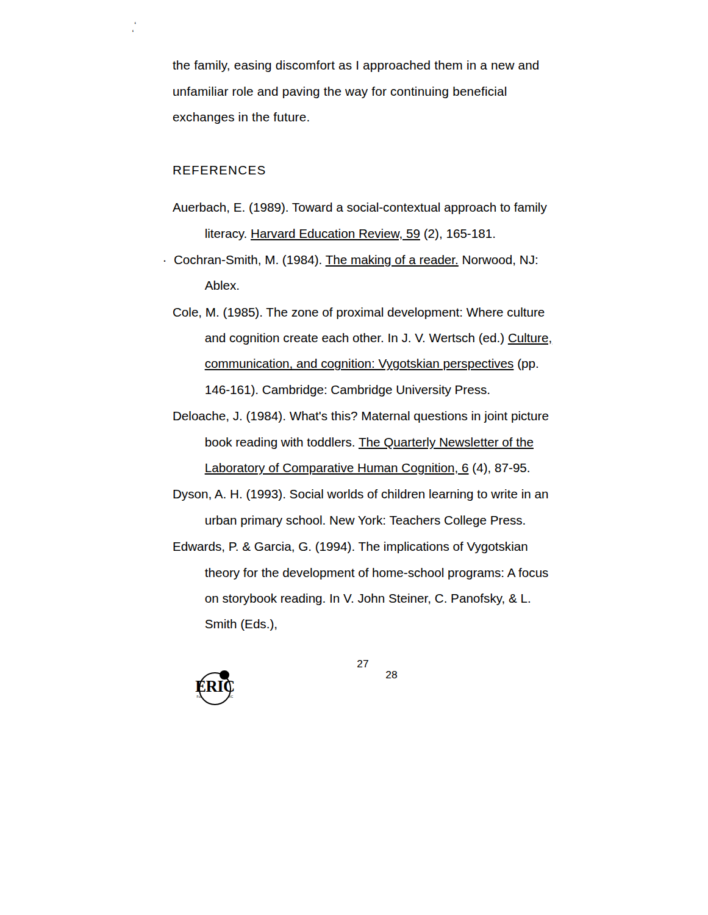‘ ‘
the family, easing discomfort as I approached them in a new and unfamiliar role and paving the way for continuing beneficial exchanges in the future.
REFERENCES
Auerbach, E. (1989). Toward a social-contextual approach to family literacy. Harvard Education Review, 59 (2), 165-181.
Cochran-Smith, M. (1984). The making of a reader. Norwood, NJ: Ablex.
Cole, M. (1985). The zone of proximal development: Where culture and cognition create each other. In J. V. Wertsch (ed.) Culture, communication, and cognition: Vygotskian perspectives (pp. 146-161). Cambridge: Cambridge University Press.
Deloache, J. (1984). What's this? Maternal questions in joint picture book reading with toddlers. The Quarterly Newsletter of the Laboratory of Comparative Human Cognition, 6 (4), 87-95.
Dyson, A. H. (1993). Social worlds of children learning to write in an urban primary school. New York: Teachers College Press.
Edwards, P. & Garcia, G. (1994). The implications of Vygotskian theory for the development of home-school programs: A focus on storybook reading. In V. John Steiner, C. Panofsky, & L. Smith (Eds.),
27
28
ERIC
Full Text Provided by ERIC